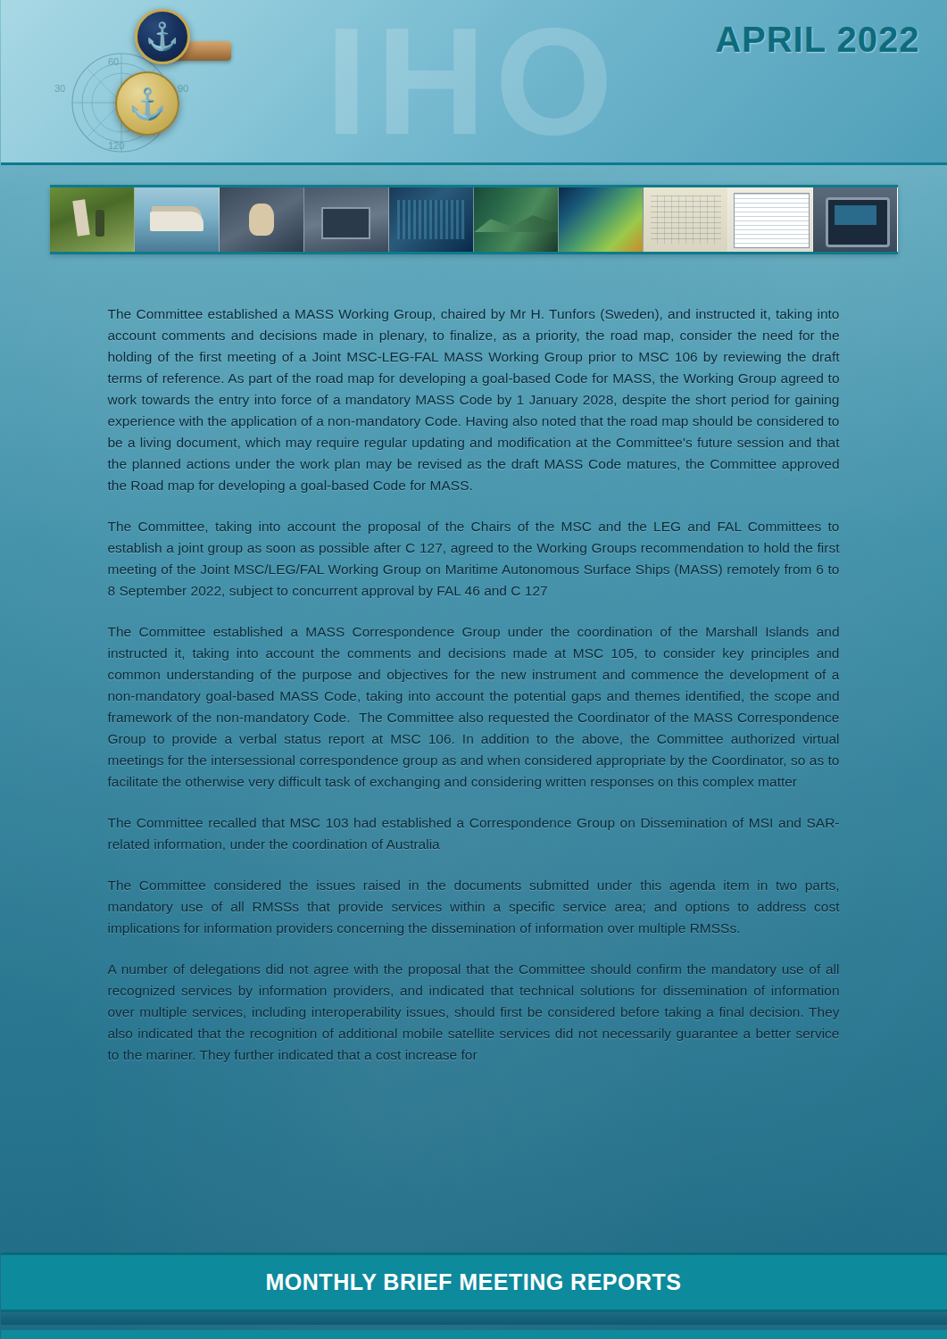IHO
30 60 90 120
APRIL 2022
The Committee established a MASS Working Group, chaired by Mr H. Tunfors (Sweden), and instructed it, taking into account comments and decisions made in plenary, to finalize, as a priority, the road map, consider the need for the holding of the first meeting of a Joint MSC-LEG-FAL MASS Working Group prior to MSC 106 by reviewing the draft terms of reference. As part of the road map for developing a goal-based Code for MASS, the Working Group agreed to work towards the entry into force of a mandatory MASS Code by 1 January 2028, despite the short period for gaining experience with the application of a non-mandatory Code. Having also noted that the road map should be considered to be a living document, which may require regular updating and modification at the Committee's future session and that the planned actions under the work plan may be revised as the draft MASS Code matures, the Committee approved the Road map for developing a goal-based Code for MASS.
The Committee, taking into account the proposal of the Chairs of the MSC and the LEG and FAL Committees to establish a joint group as soon as possible after C 127, agreed to the Working Groups recommendation to hold the first meeting of the Joint MSC/LEG/FAL Working Group on Maritime Autonomous Surface Ships (MASS) remotely from 6 to 8 September 2022, subject to concurrent approval by FAL 46 and C 127
The Committee established a MASS Correspondence Group under the coordination of the Marshall Islands and instructed it, taking into account the comments and decisions made at MSC 105, to consider key principles and common understanding of the purpose and objectives for the new instrument and commence the development of a non-mandatory goal-based MASS Code, taking into account the potential gaps and themes identified, the scope and framework of the non-mandatory Code. The Committee also requested the Coordinator of the MASS Correspondence Group to provide a verbal status report at MSC 106. In addition to the above, the Committee authorized virtual meetings for the intersessional correspondence group as and when considered appropriate by the Coordinator, so as to facilitate the otherwise very difficult task of exchanging and considering written responses on this complex matter
The Committee recalled that MSC 103 had established a Correspondence Group on Dissemination of MSI and SAR-related information, under the coordination of Australia
The Committee considered the issues raised in the documents submitted under this agenda item in two parts, mandatory use of all RMSSs that provide services within a specific service area; and options to address cost implications for information providers concerning the dissemination of information over multiple RMSSs.
A number of delegations did not agree with the proposal that the Committee should confirm the mandatory use of all recognized services by information providers, and indicated that technical solutions for dissemination of information over multiple services, including interoperability issues, should first be considered before taking a final decision. They also indicated that the recognition of additional mobile satellite services did not necessarily guarantee a better service to the mariner. They further indicated that a cost increase for
MONTHLY BRIEF MEETING REPORTS